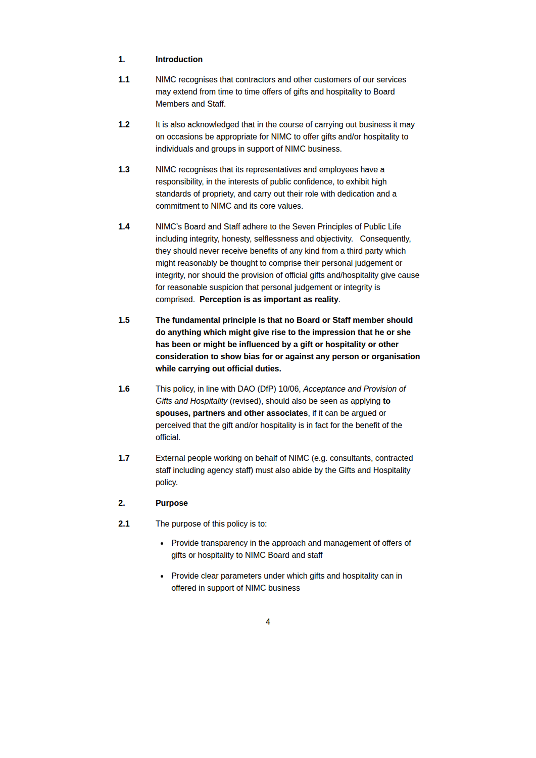1.
Introduction
1.1
NIMC recognises that contractors and other customers of our services may extend from time to time offers of gifts and hospitality to Board Members and Staff.
1.2
It is also acknowledged that in the course of carrying out business it may on occasions be appropriate for NIMC to offer gifts and/or hospitality to individuals and groups in support of NIMC business.
1.3
NIMC recognises that its representatives and employees have a responsibility, in the interests of public confidence, to exhibit high standards of propriety, and carry out their role with dedication and a commitment to NIMC and its core values.
1.4
NIMC’s Board and Staff adhere to the Seven Principles of Public Life including integrity, honesty, selflessness and objectivity. Consequently, they should never receive benefits of any kind from a third party which might reasonably be thought to comprise their personal judgement or integrity, nor should the provision of official gifts and/hospitality give cause for reasonable suspicion that personal judgement or integrity is comprised. Perception is as important as reality.
1.5
The fundamental principle is that no Board or Staff member should do anything which might give rise to the impression that he or she has been or might be influenced by a gift or hospitality or other consideration to show bias for or against any person or organisation while carrying out official duties.
1.6
This policy, in line with DAO (DfP) 10/06, Acceptance and Provision of Gifts and Hospitality (revised), should also be seen as applying to spouses, partners and other associates, if it can be argued or perceived that the gift and/or hospitality is in fact for the benefit of the official.
1.7
External people working on behalf of NIMC (e.g. consultants, contracted staff including agency staff) must also abide by the Gifts and Hospitality policy.
2.
Purpose
2.1
The purpose of this policy is to:
Provide transparency in the approach and management of offers of gifts or hospitality to NIMC Board and staff
Provide clear parameters under which gifts and hospitality can in offered in support of NIMC business
4